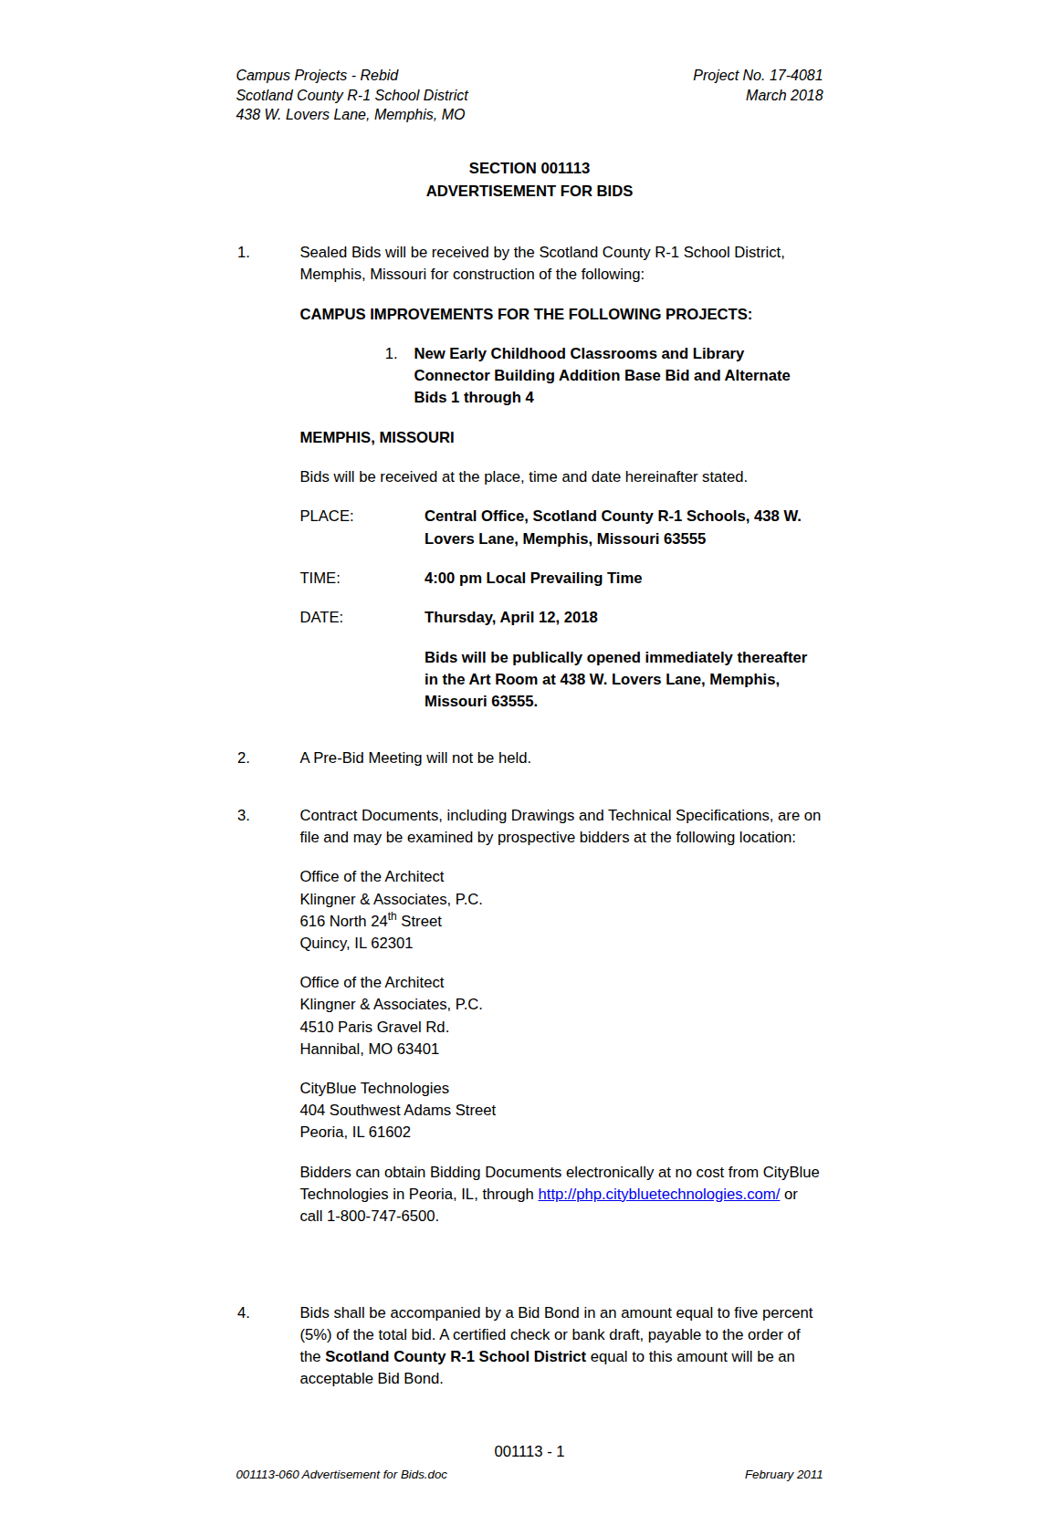Campus Projects - Rebid
Scotland County R-1 School District
438 W. Lovers Lane, Memphis, MO
Project No. 17-4081
March 2018
SECTION 001113
ADVERTISEMENT FOR BIDS
1.
Sealed Bids will be received by the Scotland County R-1 School District, Memphis, Missouri for construction of the following:
CAMPUS IMPROVEMENTS FOR THE FOLLOWING PROJECTS:
1. New Early Childhood Classrooms and Library Connector Building Addition Base Bid and Alternate Bids 1 through 4
MEMPHIS, MISSOURI
Bids will be received at the place, time and date hereinafter stated.
PLACE:
Central Office, Scotland County R-1 Schools, 438 W. Lovers Lane, Memphis, Missouri 63555
TIME:
4:00 pm Local Prevailing Time
DATE:
Thursday, April 12, 2018
DATE:
Bids will be publically opened immediately thereafter in the Art Room at 438 W. Lovers Lane, Memphis, Missouri 63555.
2.
A Pre-Bid Meeting will not be held.
3.
Contract Documents, including Drawings and Technical Specifications, are on file and may be examined by prospective bidders at the following location:
Office of the Architect
Klingner & Associates, P.C.
616 North 24th Street
Quincy, IL 62301
Office of the Architect
Klingner & Associates, P.C.
4510 Paris Gravel Rd.
Hannibal, MO 63401
CityBlue Technologies
404 Southwest Adams Street
Peoria, IL 61602
Bidders can obtain Bidding Documents electronically at no cost from CityBlue Technologies in Peoria, IL, through http://php.citybluetechnologies.com/ or call 1-800-747-6500.
4.
Bids shall be accompanied by a Bid Bond in an amount equal to five percent (5%) of the total bid. A certified check or bank draft, payable to the order of the Scotland County R-1 School District equal to this amount will be an acceptable Bid Bond.
001113 - 1
001113-060 Advertisement for Bids.doc
February 2011